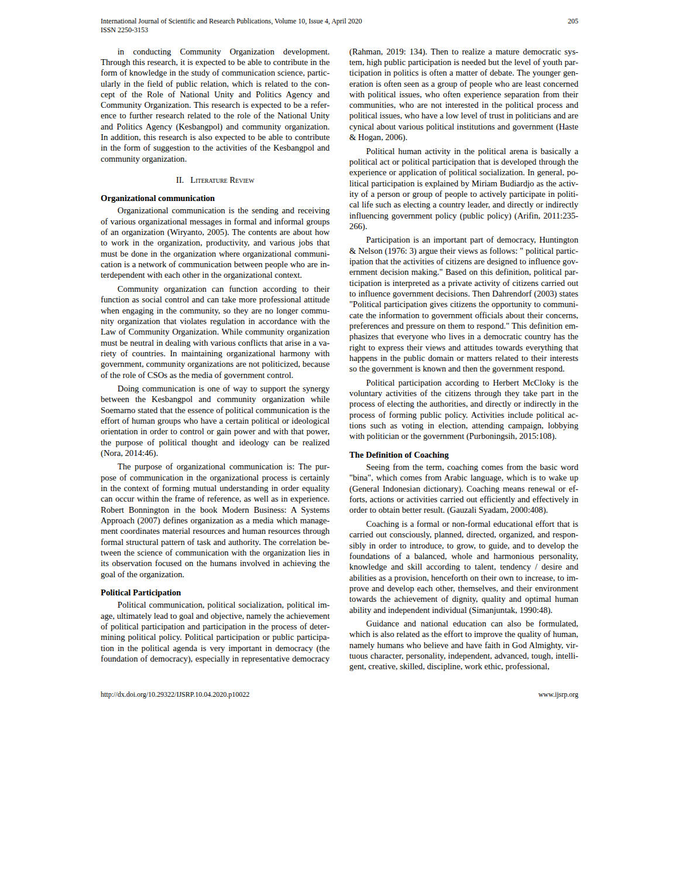International Journal of Scientific and Research Publications, Volume 10, Issue 4, April 2020
ISSN 2250-3153
205
in conducting Community Organization development. Through this research, it is expected to be able to contribute in the form of knowledge in the study of communication science, particularly in the field of public relation, which is related to the concept of the Role of National Unity and Politics Agency and Community Organization. This research is expected to be a reference to further research related to the role of the National Unity and Politics Agency (Kesbangpol) and community organization. In addition, this research is also expected to be able to contribute in the form of suggestion to the activities of the Kesbangpol and community organization.
II. Literature Review
Organizational communication
Organizational communication is the sending and receiving of various organizational messages in formal and informal groups of an organization (Wiryanto, 2005). The contents are about how to work in the organization, productivity, and various jobs that must be done in the organization where organizational communication is a network of communication between people who are interdependent with each other in the organizational context.
Community organization can function according to their function as social control and can take more professional attitude when engaging in the community, so they are no longer community organization that violates regulation in accordance with the Law of Community Organization. While community organization must be neutral in dealing with various conflicts that arise in a variety of countries. In maintaining organizational harmony with government, community organizations are not politicized, because of the role of CSOs as the media of government control.
Doing communication is one of way to support the synergy between the Kesbangpol and community organization while Soemarno stated that the essence of political communication is the effort of human groups who have a certain political or ideological orientation in order to control or gain power and with that power, the purpose of political thought and ideology can be realized (Nora, 2014:46).
The purpose of organizational communication is: The purpose of communication in the organizational process is certainly in the context of forming mutual understanding in order equality can occur within the frame of reference, as well as in experience. Robert Bonnington in the book Modern Business: A Systems Approach (2007) defines organization as a media which management coordinates material resources and human resources through formal structural pattern of task and authority. The correlation between the science of communication with the organization lies in its observation focused on the humans involved in achieving the goal of the organization.
Political Participation
Political communication, political socialization, political image, ultimately lead to goal and objective, namely the achievement of political participation and participation in the process of determining political policy. Political participation or public participation in the political agenda is very important in democracy (the foundation of democracy), especially in representative democracy (Rahman, 2019: 134). Then to realize a mature democratic system, high public participation is needed but the level of youth participation in politics is often a matter of debate. The younger generation is often seen as a group of people who are least concerned with political issues, who often experience separation from their communities, who are not interested in the political process and political issues, who have a low level of trust in politicians and are cynical about various political institutions and government (Haste & Hogan, 2006).
Political human activity in the political arena is basically a political act or political participation that is developed through the experience or application of political socialization. In general, political participation is explained by Miriam Budiardjo as the activity of a person or group of people to actively participate in political life such as electing a country leader, and directly or indirectly influencing government policy (public policy) (Arifin, 2011:235-266).
Participation is an important part of democracy, Huntington & Nelson (1976: 3) argue their views as follows: " political participation that the activities of citizens are designed to influence government decision making." Based on this definition, political participation is interpreted as a private activity of citizens carried out to influence government decisions. Then Dahrendorf (2003) states "Political participation gives citizens the opportunity to communicate the information to government officials about their concerns, preferences and pressure on them to respond." This definition emphasizes that everyone who lives in a democratic country has the right to express their views and attitudes towards everything that happens in the public domain or matters related to their interests so the government is known and then the government respond.
Political participation according to Herbert McCloky is the voluntary activities of the citizens through they take part in the process of electing the authorities, and directly or indirectly in the process of forming public policy. Activities include political actions such as voting in election, attending campaign, lobbying with politician or the government (Purboningsih, 2015:108).
The Definition of Coaching
Seeing from the term, coaching comes from the basic word "bina", which comes from Arabic language, which is to wake up (General Indonesian dictionary). Coaching means renewal or efforts, actions or activities carried out efficiently and effectively in order to obtain better result. (Gauzali Syadam, 2000:408).
Coaching is a formal or non-formal educational effort that is carried out consciously, planned, directed, organized, and responsibly in order to introduce, to grow, to guide, and to develop the foundations of a balanced, whole and harmonious personality, knowledge and skill according to talent, tendency / desire and abilities as a provision, henceforth on their own to increase, to improve and develop each other, themselves, and their environment towards the achievement of dignity, quality and optimal human ability and independent individual (Simanjuntak, 1990:48).
Guidance and national education can also be formulated, which is also related as the effort to improve the quality of human, namely humans who believe and have faith in God Almighty, virtuous character, personality, independent, advanced, tough, intelligent, creative, skilled, discipline, work ethic, professional,
http://dx.doi.org/10.29322/IJSRP.10.04.2020.p10022
www.ijsrp.org